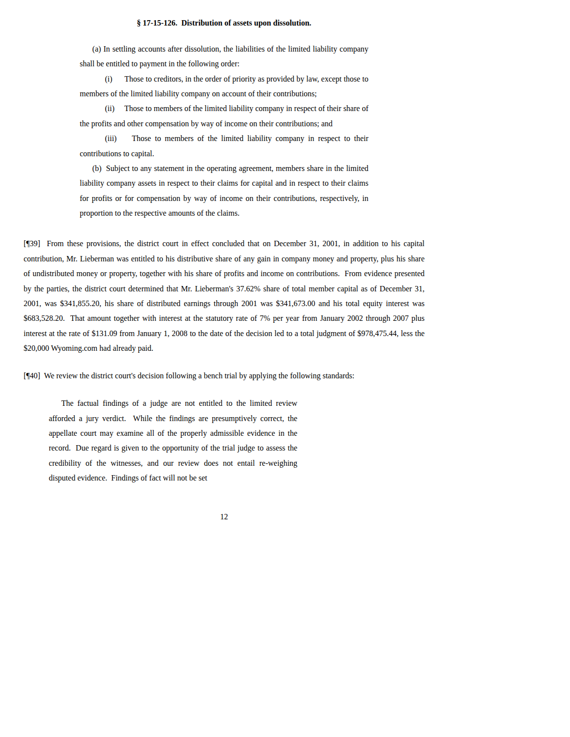§ 17-15-126. Distribution of assets upon dissolution.
(a) In settling accounts after dissolution, the liabilities of the limited liability company shall be entitled to payment in the following order:
(i) Those to creditors, in the order of priority as provided by law, except those to members of the limited liability company on account of their contributions;
(ii) Those to members of the limited liability company in respect of their share of the profits and other compensation by way of income on their contributions; and
(iii) Those to members of the limited liability company in respect to their contributions to capital.
(b) Subject to any statement in the operating agreement, members share in the limited liability company assets in respect to their claims for capital and in respect to their claims for profits or for compensation by way of income on their contributions, respectively, in proportion to the respective amounts of the claims.
[¶39] From these provisions, the district court in effect concluded that on December 31, 2001, in addition to his capital contribution, Mr. Lieberman was entitled to his distributive share of any gain in company money and property, plus his share of undistributed money or property, together with his share of profits and income on contributions. From evidence presented by the parties, the district court determined that Mr. Lieberman's 37.62% share of total member capital as of December 31, 2001, was $341,855.20, his share of distributed earnings through 2001 was $341,673.00 and his total equity interest was $683,528.20. That amount together with interest at the statutory rate of 7% per year from January 2002 through 2007 plus interest at the rate of $131.09 from January 1, 2008 to the date of the decision led to a total judgment of $978,475.44, less the $20,000 Wyoming.com had already paid.
[¶40] We review the district court's decision following a bench trial by applying the following standards:
The factual findings of a judge are not entitled to the limited review afforded a jury verdict. While the findings are presumptively correct, the appellate court may examine all of the properly admissible evidence in the record. Due regard is given to the opportunity of the trial judge to assess the credibility of the witnesses, and our review does not entail re-weighing disputed evidence. Findings of fact will not be set
12